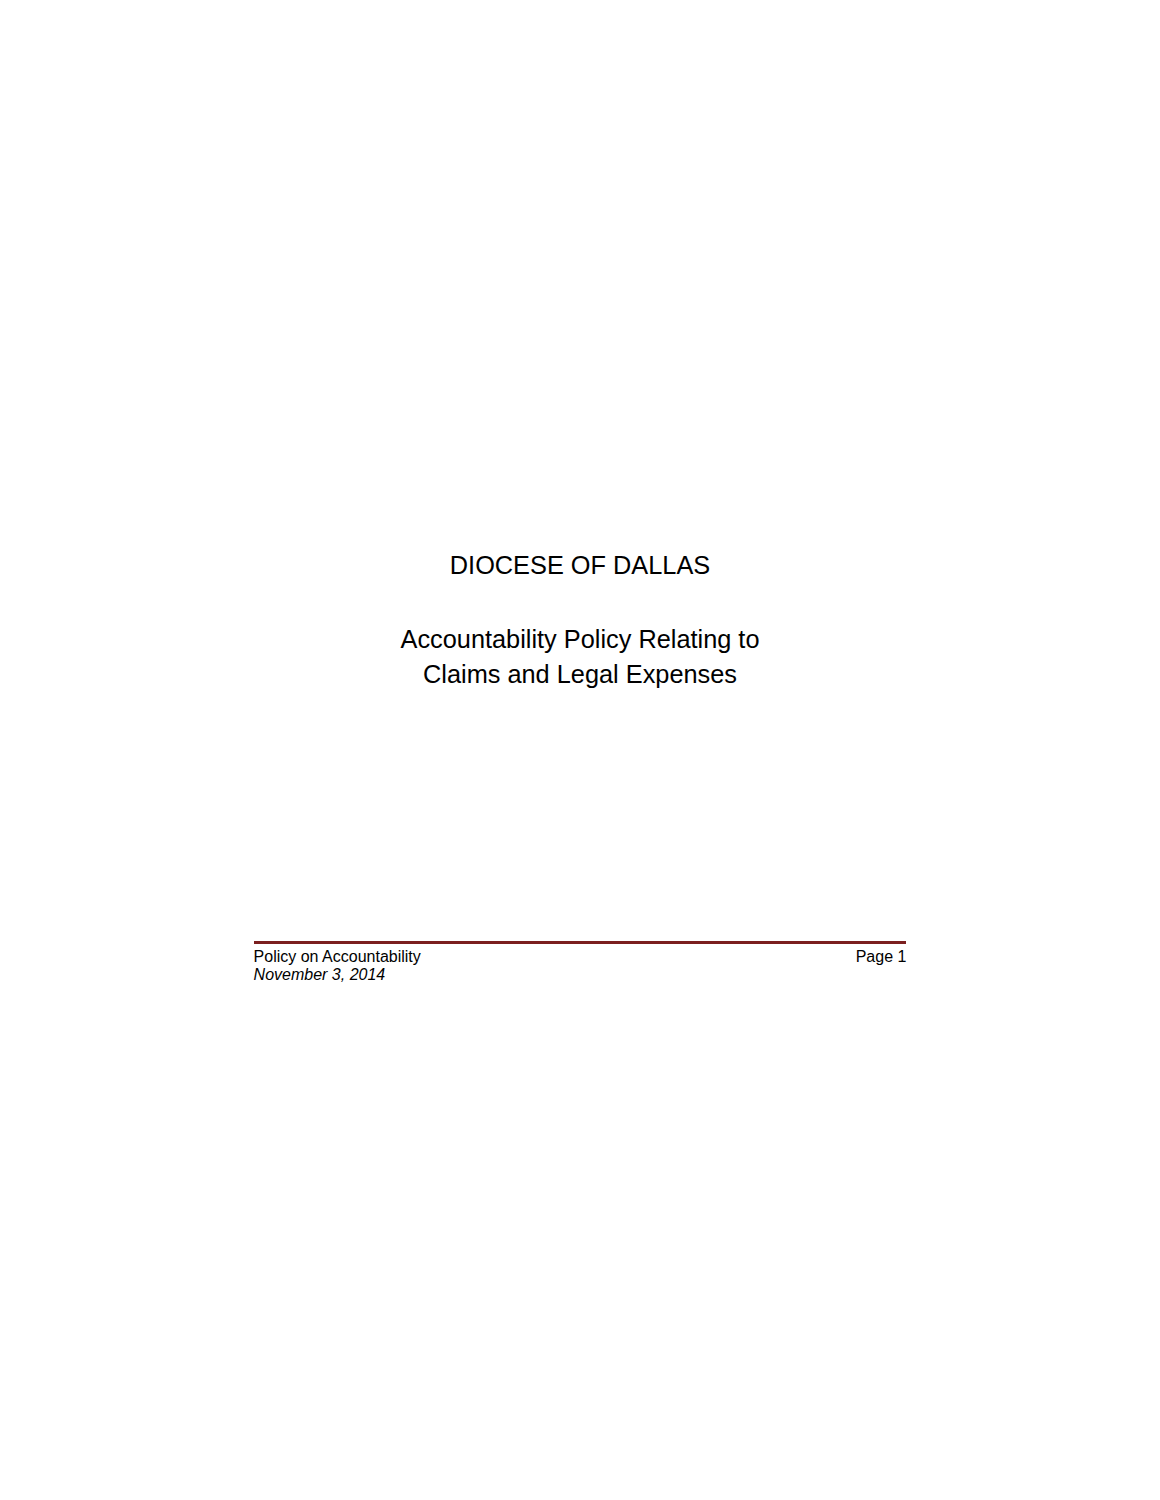DIOCESE OF DALLAS
Accountability Policy Relating to
Claims and Legal Expenses
Policy on Accountability
November 3, 2014
Page 1